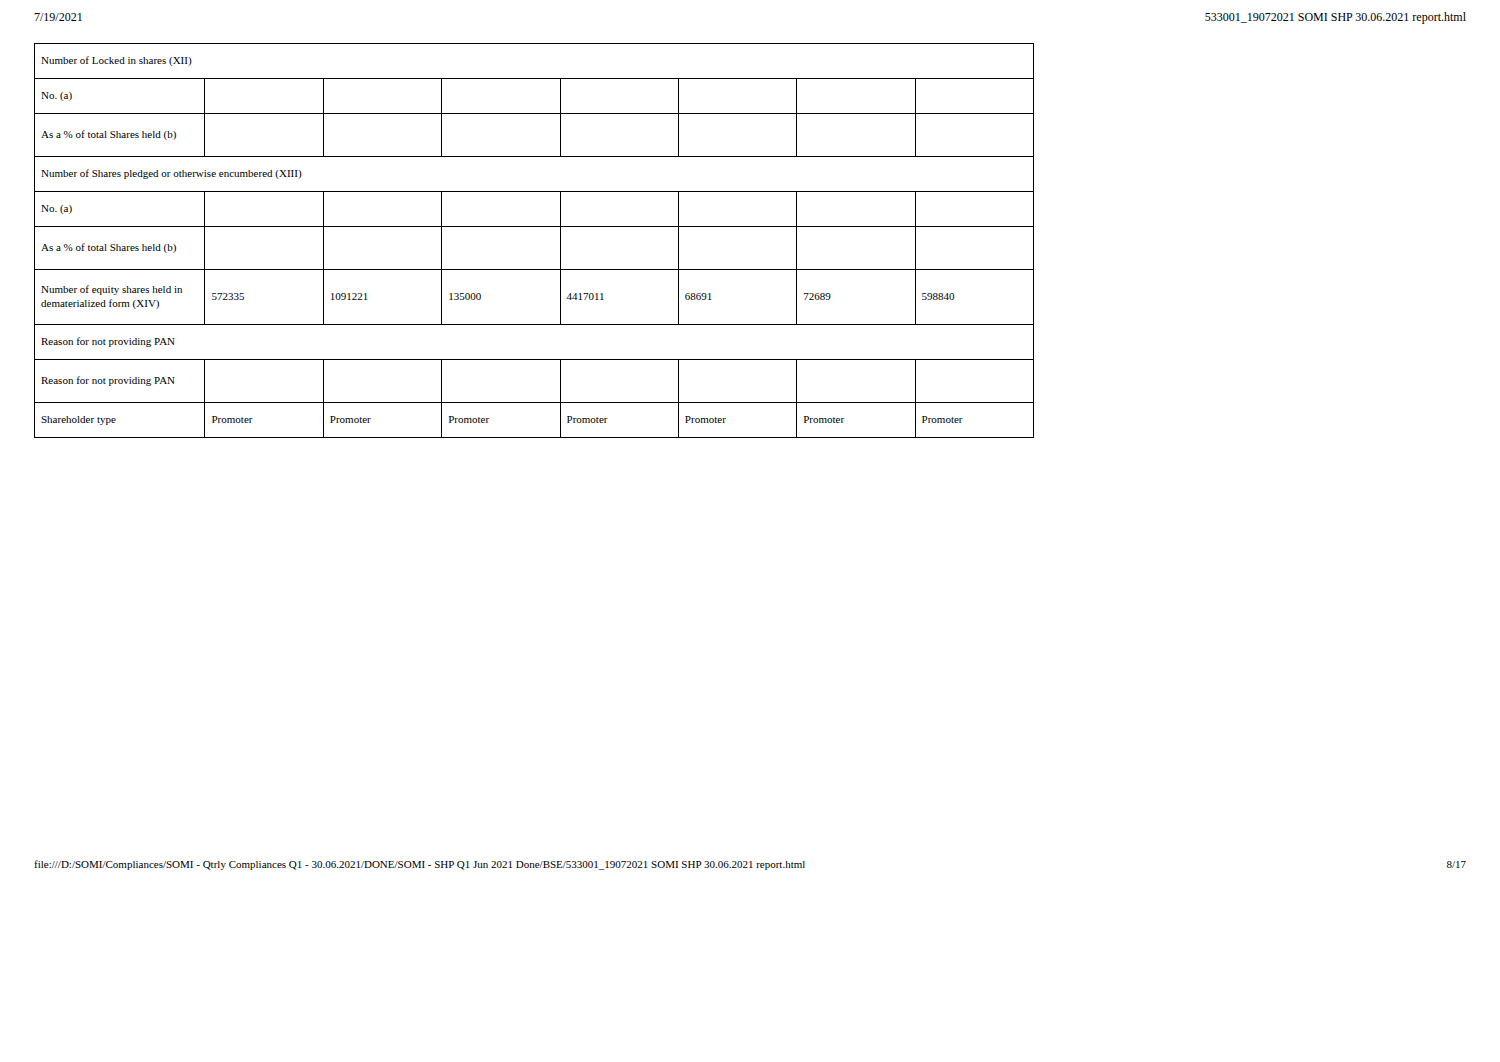7/19/2021
533001_19072021 SOMI SHP 30.06.2021 report.html
| Number of Locked in shares (XII) |
| No. (a) | | | | | | | |
| As a % of total Shares held (b) | | | | | | | |
| Number of Shares pledged or otherwise encumbered (XIII) |
| No. (a) | | | | | | | |
| As a % of total Shares held (b) | | | | | | | |
| Number of equity shares held in dematerialized form (XIV) | 572335 | 1091221 | 135000 | 4417011 | 68691 | 72689 | 598840 |
| Reason for not providing PAN |
| Reason for not providing PAN | | | | | | | |
| Shareholder type | Promoter | Promoter | Promoter | Promoter | Promoter | Promoter | Promoter |
file:///D:/SOMI/Compliances/SOMI - Qtrly Compliances Q1 - 30.06.2021/DONE/SOMI - SHP Q1 Jun 2021 Done/BSE/533001_19072021 SOMI SHP 30.06.2021 report.html
8/17